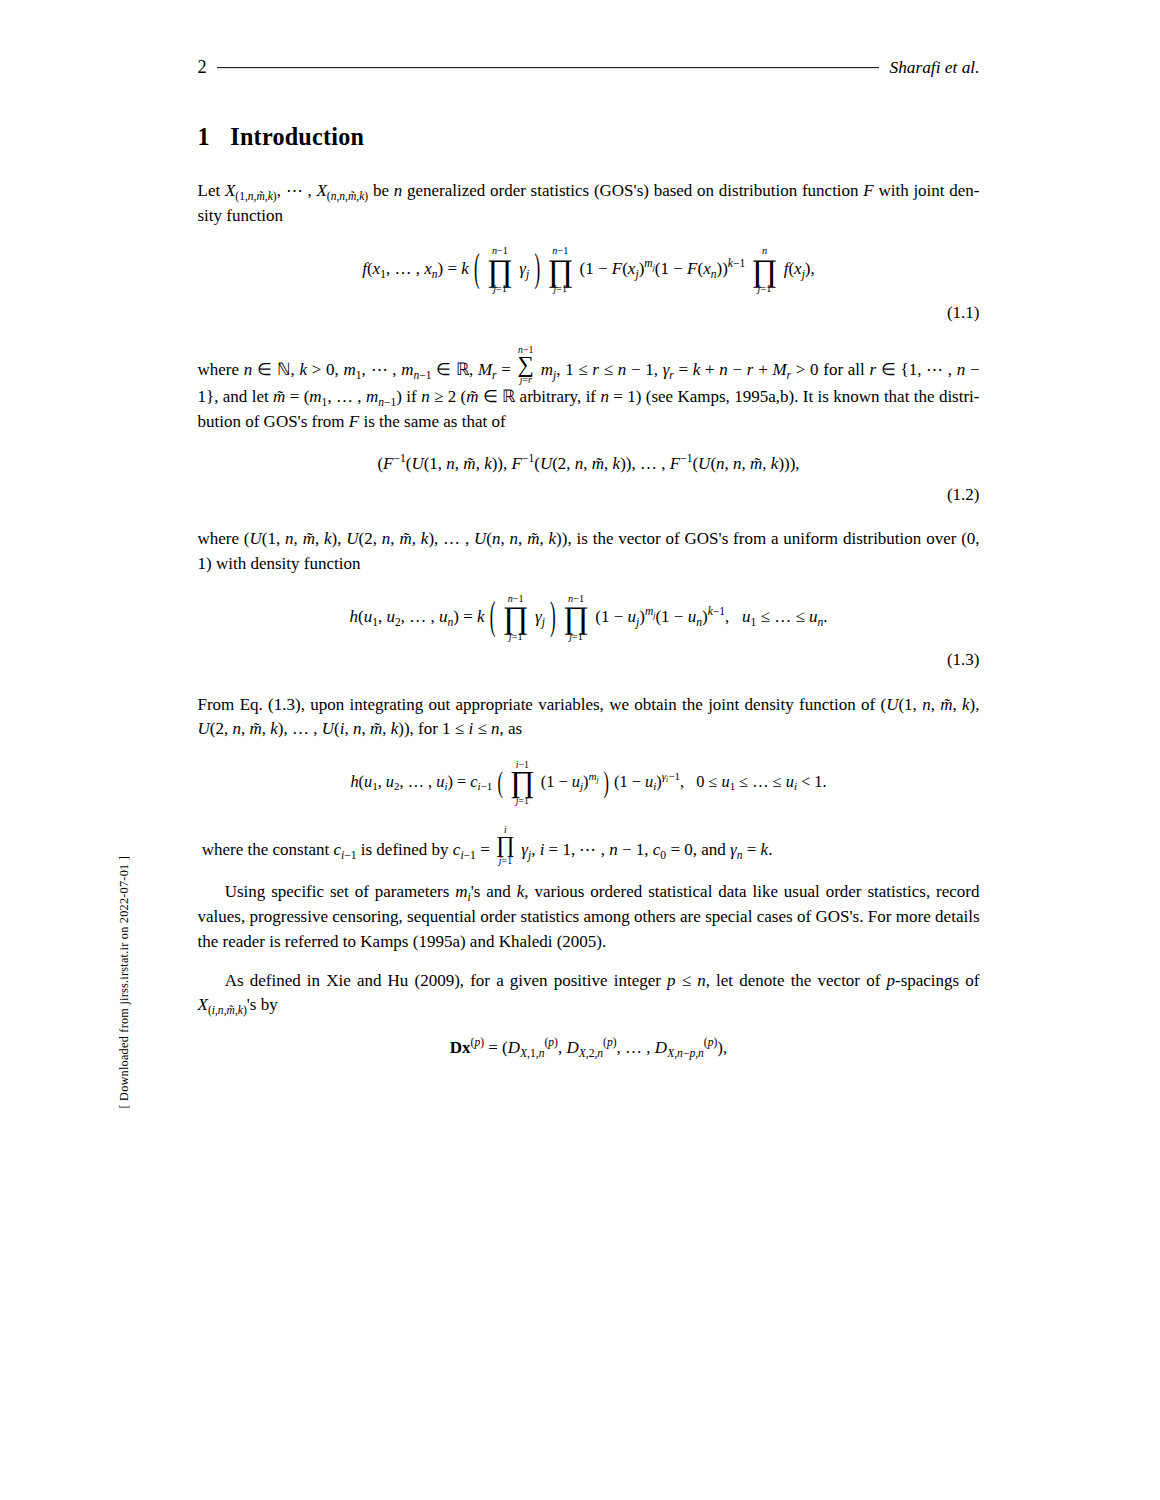[ Downloaded from jirss.irstat.ir on 2022-07-01 ]
2 Sharafi et al.
1 Introduction
Let X(1,n,m̃,k), ⋯ , X(n,n,m̃,k) be n generalized order statistics (GOS's) based on distribution function F with joint density function
f(x1, … , xn) = k ( n−1 ∏ j=1 γj ) n−1 ∏ j=1 (1 − F(xj)mj(1 − F(xn))k−1 n ∏ j=1 f(xj), (1.1)
where n ∈ ℕ, k > 0, m1, ⋯ , mn−1 ∈ ℝ, Mr = n−1∑j=r mj, 1 ≤ r ≤ n − 1, γr = k + n − r + Mr > 0 for all r ∈ {1, ⋯ , n − 1}, and let m̃ = (m1, … , mn−1) if n ≥ 2 (m̃ ∈ ℝ arbitrary, if n = 1) (see Kamps, 1995a,b). It is known that the distribution of GOS's from F is the same as that of
(F−1(U(1, n, m̃, k)), F−1(U(2, n, m̃, k)), … , F−1(U(n, n, m̃, k))), (1.2)
where (U(1, n, m̃, k), U(2, n, m̃, k), … , U(n, n, m̃, k)), is the vector of GOS's from a uniform distribution over (0, 1) with density function
h(u1, u2, … , un) = k ( n−1 ∏ j=1 γj ) n−1 ∏ j=1 (1 − uj)mj(1 − un)k−1, u1 ≤ … ≤ un. (1.3)
From Eq. (1.3), upon integrating out appropriate variables, we obtain the joint density function of (U(1, n, m̃, k), U(2, n, m̃, k), … , U(i, n, m̃, k)), for 1 ≤ i ≤ n, as
h(u1, u2, … , ui) = ci−1 ( i−1 ∏ j=1 (1 − uj)mj ) (1 − ui)γi−1, 0 ≤ u1 ≤ … ≤ ui < 1.
where the constant ci−1 is defined by ci−1 = i∏j=1 γj, i = 1, ⋯ , n − 1, c0 = 0, and γn = k.
Using specific set of parameters mi's and k, various ordered statistical data like usual order statistics, record values, progressive censoring, sequential order statistics among others are special cases of GOS's. For more details the reader is referred to Kamps (1995a) and Khaledi (2005).
As defined in Xie and Hu (2009), for a given positive integer p ≤ n, let denote the vector of p-spacings of X(i,n,m̃,k)'s by
Dx(p) = (DX,1,n(p), DX,2,n(p), … , DX,n−p,n(p)),